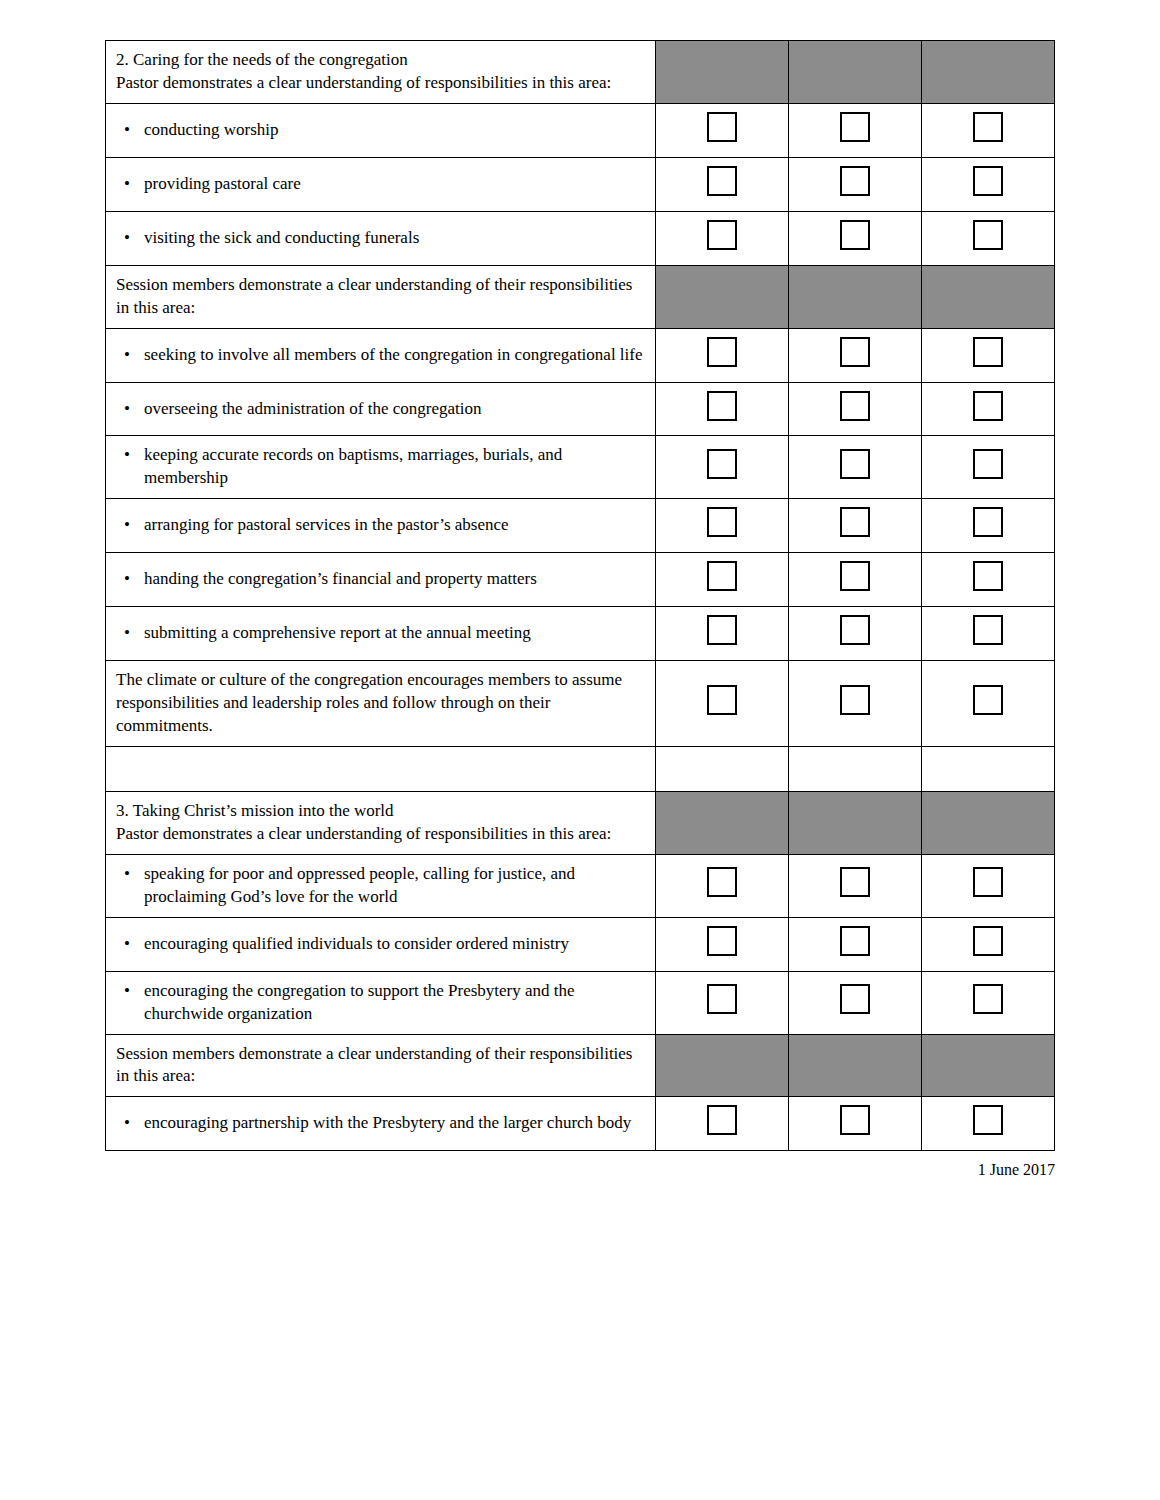| 2. Caring for the needs of the congregation Pastor demonstrates a clear understanding of responsibilities in this area: | | | |
| conducting worship | | | |
| providing pastoral care | | | |
| visiting the sick and conducting funerals | | | |
| Session members demonstrate a clear understanding of their responsibilities in this area: | | | |
| seeking to involve all members of the congregation in congregational life | | | |
| overseeing the administration of the congregation | | | |
| keeping accurate records on baptisms, marriages, burials, and membership | | | |
| arranging for pastoral services in the pastor’s absence | | | |
| handing the congregation’s financial and property matters | | | |
| submitting a comprehensive report at the annual meeting | | | |
| The climate or culture of the congregation encourages members to assume responsibilities and leadership roles and follow through on their commitments. | | | |
| 3. Taking Christ’s mission into the world Pastor demonstrates a clear understanding of responsibilities in this area: | | | |
| speaking for poor and oppressed people, calling for justice, and proclaiming God’s love for the world | | | |
| encouraging qualified individuals to consider ordered ministry | | | |
| encouraging the congregation to support the Presbytery and the churchwide organization | | | |
| Session members demonstrate a clear understanding of their responsibilities in this area: | | | |
| encouraging partnership with the Presbytery and the larger church body | | | |
1 June 2017